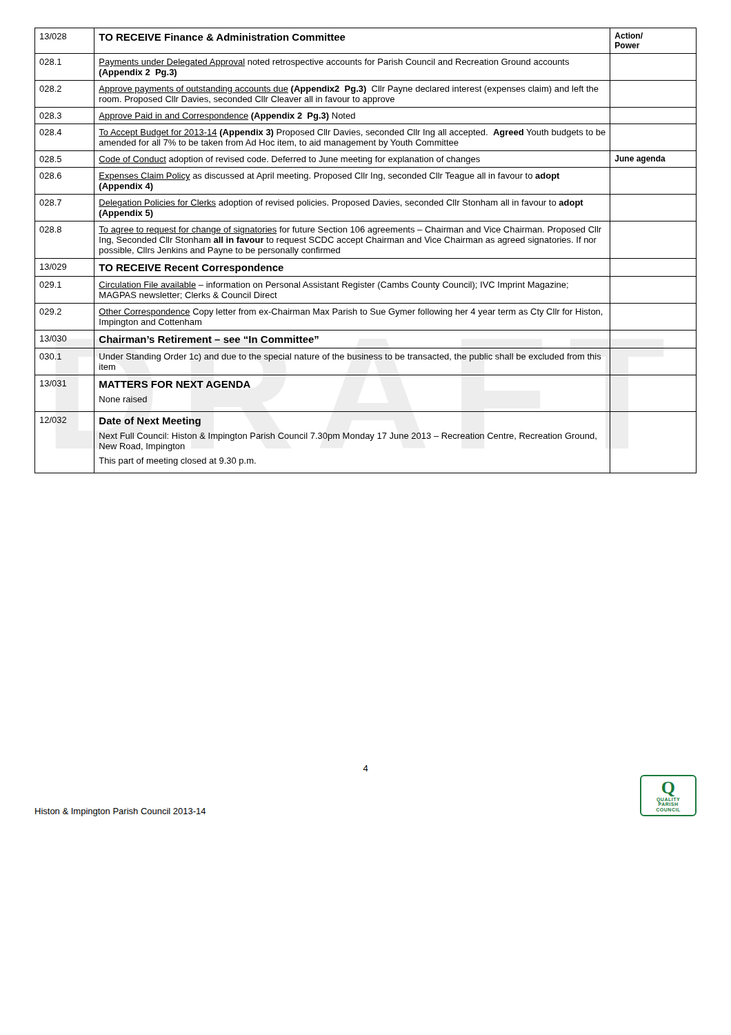DRAFT
| 13/028 | TO RECEIVE Finance & Administration Committee | Action/ Power |
| 028.1 | Payments under Delegated Approval noted retrospective accounts for Parish Council and Recreation Ground accounts (Appendix 2 Pg.3) | |
| 028.2 | Approve payments of outstanding accounts due (Appendix2 Pg.3) Cllr Payne declared interest (expenses claim) and left the room. Proposed Cllr Davies, seconded Cllr Cleaver all in favour to approve | |
| 028.3 | Approve Paid in and Correspondence (Appendix 2 Pg.3) Noted | |
| 028.4 | To Accept Budget for 2013-14 (Appendix 3) Proposed Cllr Davies, seconded Cllr Ing all accepted. Agreed Youth budgets to be amended for all 7% to be taken from Ad Hoc item, to aid management by Youth Committee | |
| 028.5 | Code of Conduct adoption of revised code. Deferred to June meeting for explanation of changes | June agenda |
| 028.6 | Expenses Claim Policy as discussed at April meeting. Proposed Cllr Ing, seconded Cllr Teague all in favour to adopt (Appendix 4) | |
| 028.7 | Delegation Policies for Clerks adoption of revised policies. Proposed Davies, seconded Cllr Stonham all in favour to adopt (Appendix 5) | |
| 028.8 | To agree to request for change of signatories for future Section 106 agreements – Chairman and Vice Chairman. Proposed Cllr Ing, Seconded Cllr Stonham all in favour to request SCDC accept Chairman and Vice Chairman as agreed signatories. If nor possible, Cllrs Jenkins and Payne to be personally confirmed | |
| 13/029 | TO RECEIVE Recent Correspondence | |
| 029.1 | Circulation File available – information on Personal Assistant Register (Cambs County Council); IVC Imprint Magazine; MAGPAS newsletter; Clerks & Council Direct | |
| 029.2 | Other Correspondence Copy letter from ex-Chairman Max Parish to Sue Gymer following her 4 year term as Cty Cllr for Histon, Impington and Cottenham | |
| 13/030 | Chairman’s Retirement – see “In Committee” | |
| 030.1 | Under Standing Order 1c) and due to the special nature of the business to be transacted, the public shall be excluded from this item | |
| 13/031 | MATTERS FOR NEXT AGENDA None raised | |
| 12/032 | Date of Next Meeting Next Full Council: Histon & Impington Parish Council 7.30pm Monday 17 June 2013 – Recreation Centre, Recreation Ground, New Road, Impington This part of meeting closed at 9.30 p.m. | |
4
Histon & Impington Parish Council 2013-14
Q
QUALITY
PARISH
COUNCIL